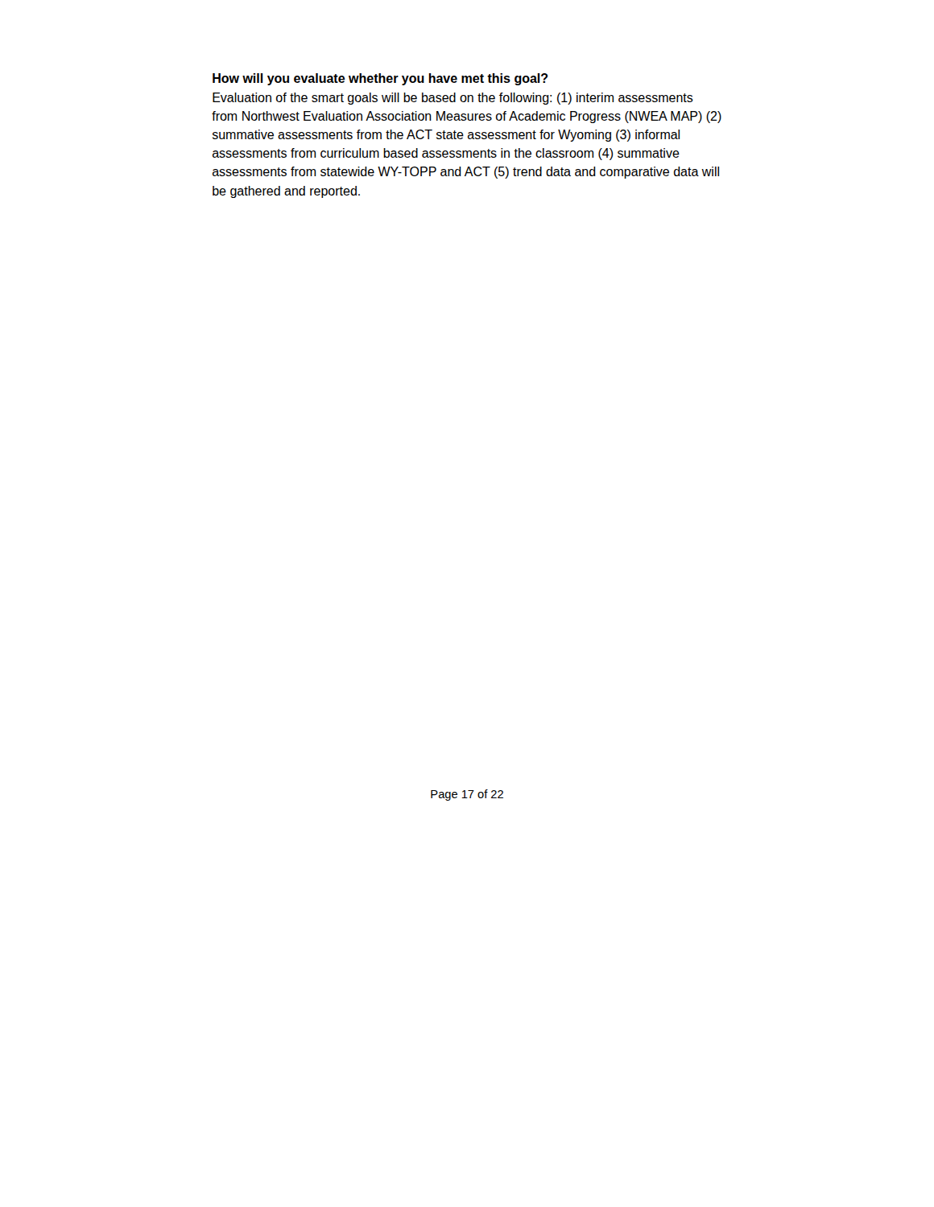How will you evaluate whether you have met this goal?
Evaluation of the smart goals will be based on the following: (1) interim assessments from Northwest Evaluation Association Measures of Academic Progress (NWEA MAP) (2) summative assessments from the ACT state assessment for Wyoming (3) informal assessments from curriculum based assessments in the classroom (4) summative assessments from statewide WY-TOPP and ACT (5) trend data and comparative data will be gathered and reported.
Page 17 of 22